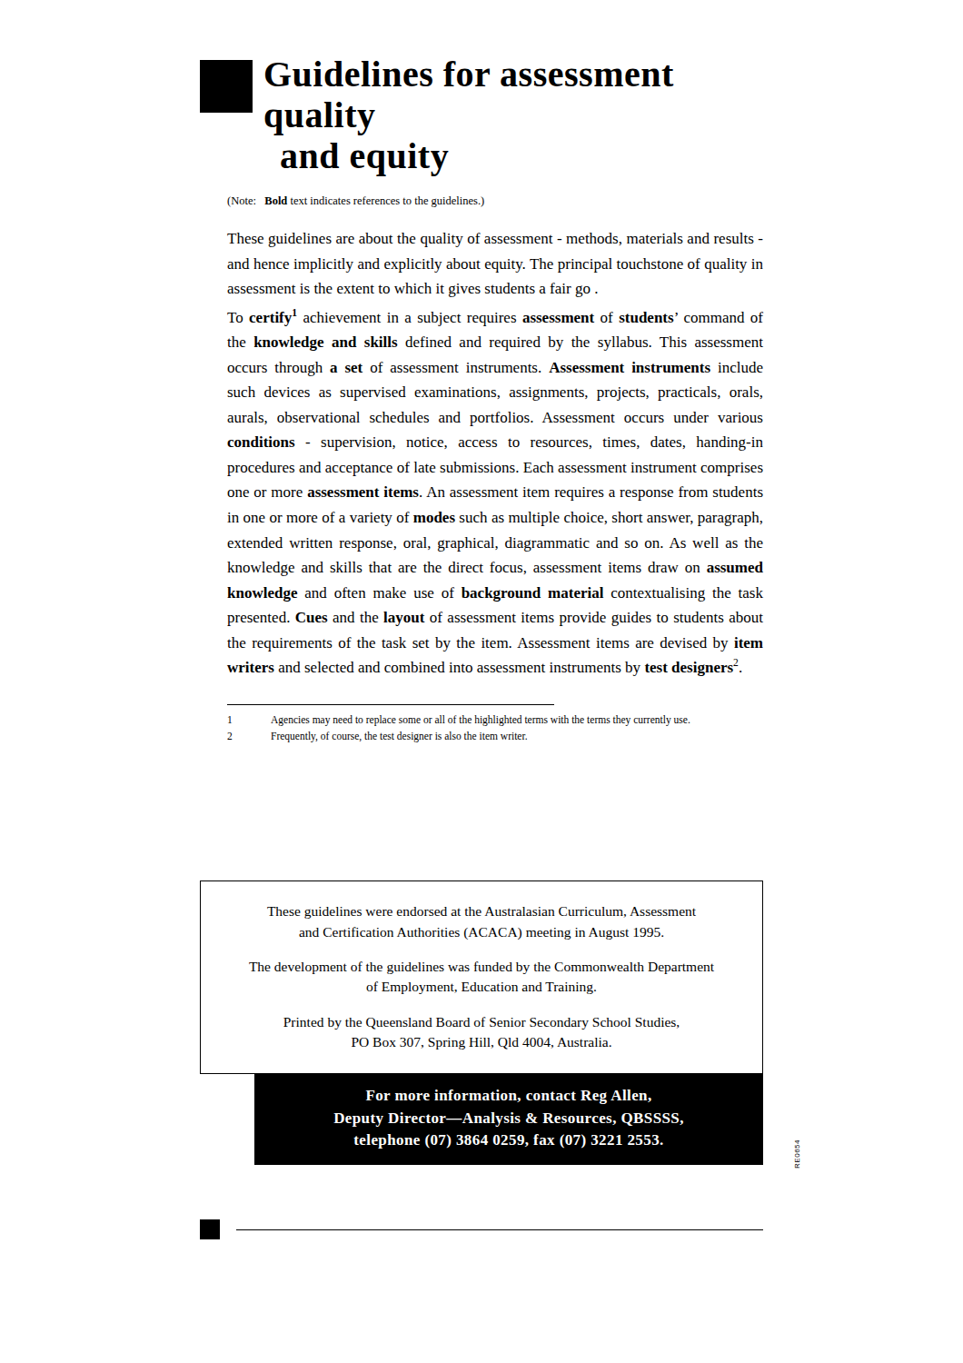Guidelines for assessment qualityand equity
(Note: Bold text indicates references to the guidelines.)
These guidelines are about the quality of assessment - methods, materials and results - and hence implicitly and explicitly about equity. The principal touchstone of quality in assessment is the extent to which it gives students a fair go .
To certify1 achievement in a subject requires assessment of students’ command of the knowledge and skills defined and required by the syllabus. This assessment occurs through a set of assessment instruments. Assessment instruments include such devices as supervised examinations, assignments, projects, practicals, orals, aurals, observational schedules and portfolios. Assessment occurs under various conditions - supervision, notice, access to resources, times, dates, handing-in procedures and acceptance of late submissions. Each assessment instrument comprises one or more assessment items. An assessment item requires a response from students in one or more of a variety of modes such as multiple choice, short answer, paragraph, extended written response, oral, graphical, diagrammatic and so on. As well as the knowledge and skills that are the direct focus, assessment items draw on assumed knowledge and often make use of background material contextualising the task presented. Cues and the layout of assessment items provide guides to students about the requirements of the task set by the item. Assessment items are devised by item writers and selected and combined into assessment instruments by test designers2.
1 Agencies may need to replace some or all of the highlighted terms with the terms they currently use.
2 Frequently, of course, the test designer is also the item writer.
These guidelines were endorsed at the Australasian Curriculum, Assessment
and Certification Authorities (ACACA) meeting in August 1995.
The development of the guidelines was funded by the Commonwealth Department
of Employment, Education and Training.
Printed by the Queensland Board of Senior Secondary School Studies,
PO Box 307, Spring Hill, Qld 4004, Australia.
For more information, contact Reg Allen,
Deputy Director—Analysis & Resources, QBSSSS,
telephone (07) 3864 0259, fax (07) 3221 2553.
RE0654